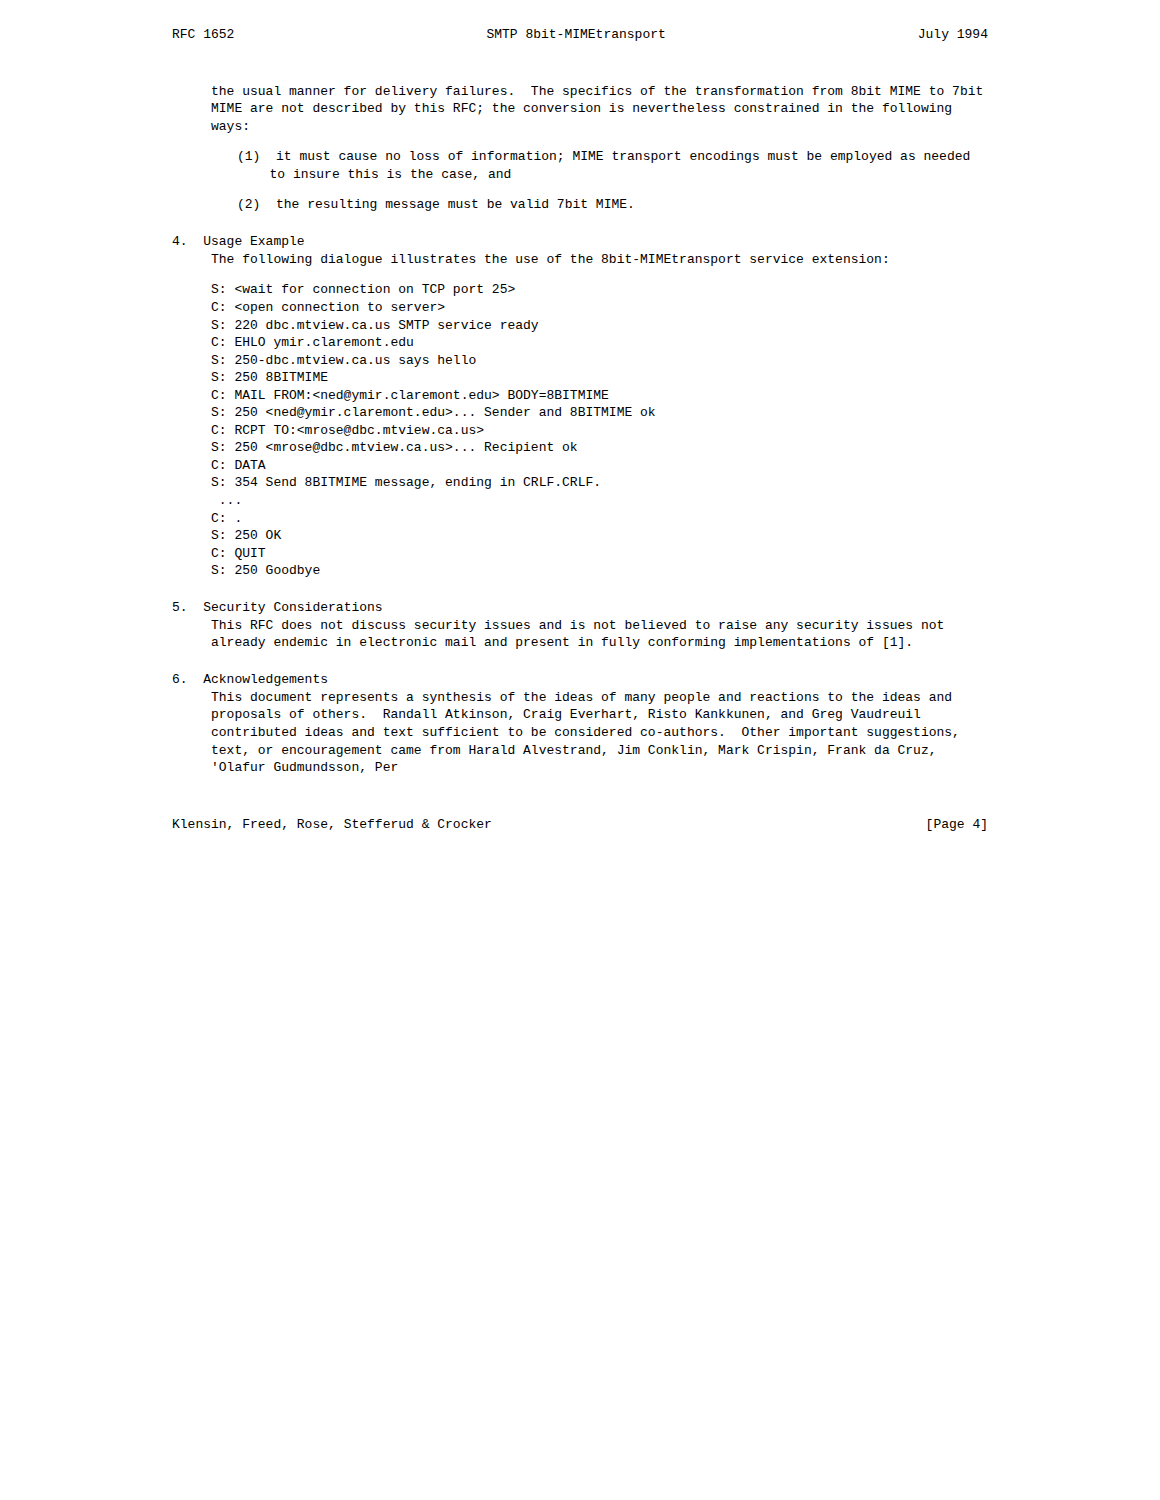RFC 1652 SMTP 8bit-MIMEtransport July 1994
the usual manner for delivery failures. The specifics of the transformation from 8bit MIME to 7bit MIME are not described by this RFC; the conversion is nevertheless constrained in the following ways:
(1) it must cause no loss of information; MIME transport encodings must be employed as needed to insure this is the case, and
(2) the resulting message must be valid 7bit MIME.
4.  Usage Example
The following dialogue illustrates the use of the 8bit-MIMEtransport service extension:
S: <wait for connection on TCP port 25>
C: <open connection to server>
S: 220 dbc.mtview.ca.us SMTP service ready
C: EHLO ymir.claremont.edu
S: 250-dbc.mtview.ca.us says hello
S: 250 8BITMIME
C: MAIL FROM:<ned@ymir.claremont.edu> BODY=8BITMIME
S: 250 <ned@ymir.claremont.edu>... Sender and 8BITMIME ok
C: RCPT TO:<mrose@dbc.mtview.ca.us>
S: 250 <mrose@dbc.mtview.ca.us>... Recipient ok
C: DATA
S: 354 Send 8BITMIME message, ending in CRLF.CRLF.
 ...
C: .
S: 250 OK
C: QUIT
S: 250 Goodbye
5.  Security Considerations
This RFC does not discuss security issues and is not believed to raise any security issues not already endemic in electronic mail and present in fully conforming implementations of [1].
6.  Acknowledgements
This document represents a synthesis of the ideas of many people and reactions to the ideas and proposals of others. Randall Atkinson, Craig Everhart, Risto Kankkunen, and Greg Vaudreuil contributed ideas and text sufficient to be considered co-authors. Other important suggestions, text, or encouragement came from Harald Alvestrand, Jim Conklin, Mark Crispin, Frank da Cruz, 'Olafur Gudmundsson, Per
Klensin, Freed, Rose, Stefferud & Crocker [Page 4]